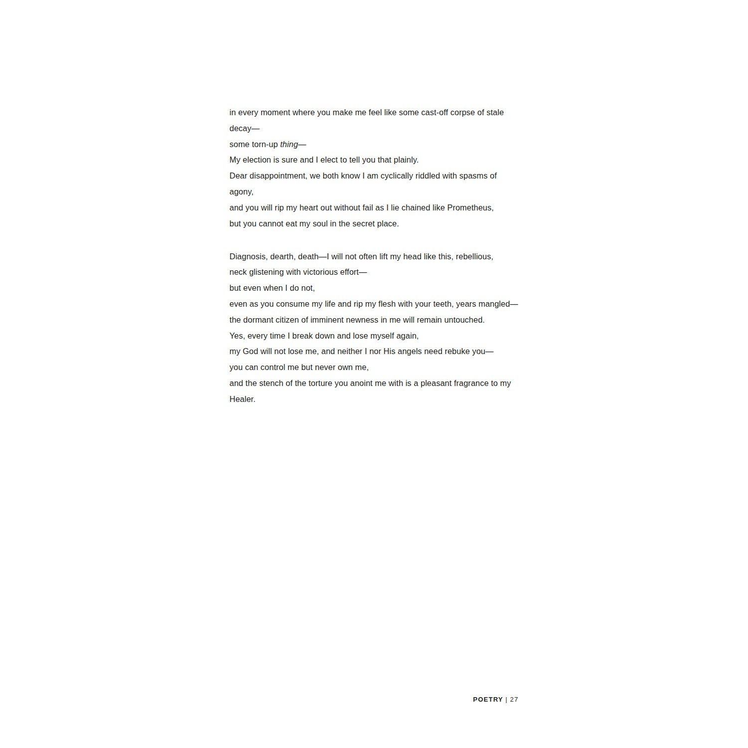in every moment where you make me feel like some cast-off corpse of stale decay—
some torn-up thing—
My election is sure and I elect to tell you that plainly.
Dear disappointment, we both know I am cyclically riddled with spasms of agony,
and you will rip my heart out without fail as I lie chained like Prometheus,
but you cannot eat my soul in the secret place.
Diagnosis, dearth, death—I will not often lift my head like this, rebellious,
neck glistening with victorious effort—
but even when I do not,
even as you consume my life and rip my flesh with your teeth, years mangled—
the dormant citizen of imminent newness in me will remain untouched.
Yes, every time I break down and lose myself again,
my God will not lose me, and neither I nor His angels need rebuke you—
you can control me but never own me,
and the stench of the torture you anoint me with is a pleasant fragrance to my Healer.
POETRY|27